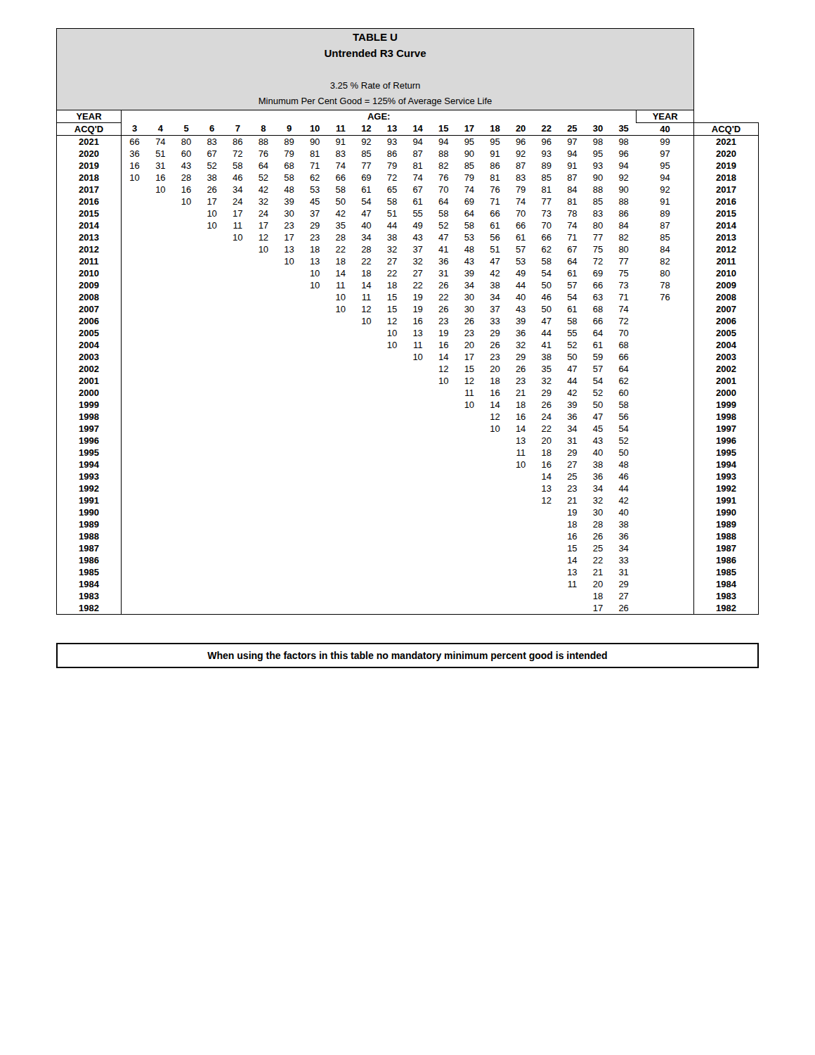| TABLE U Untrended R3 Curve 3.25 % Rate of Return Minumum Per Cent Good = 125% of Average Service Life |
| YEAR | AGE: | YEAR |
| ACQ'D | 3 | 4 | 5 | 6 | 7 | 8 | 9 | 10 | 11 | 12 | 13 | 14 | 15 | 17 | 18 | 20 | 22 | 25 | 30 | 35 | 40 | ACQ'D |
| 2021 | 66 | 74 | 80 | 83 | 86 | 88 | 89 | 90 | 91 | 92 | 93 | 94 | 94 | 95 | 95 | 96 | 96 | 97 | 98 | 98 | 99 | 2021 |
| 2020 | 36 | 51 | 60 | 67 | 72 | 76 | 79 | 81 | 83 | 85 | 86 | 87 | 88 | 90 | 91 | 92 | 93 | 94 | 95 | 96 | 97 | 2020 |
| 2019 | 16 | 31 | 43 | 52 | 58 | 64 | 68 | 71 | 74 | 77 | 79 | 81 | 82 | 85 | 86 | 87 | 89 | 91 | 93 | 94 | 95 | 2019 |
| 2018 | 10 | 16 | 28 | 38 | 46 | 52 | 58 | 62 | 66 | 69 | 72 | 74 | 76 | 79 | 81 | 83 | 85 | 87 | 90 | 92 | 94 | 2018 |
| 2017 | | 10 | 16 | 26 | 34 | 42 | 48 | 53 | 58 | 61 | 65 | 67 | 70 | 74 | 76 | 79 | 81 | 84 | 88 | 90 | 92 | 2017 |
| 2016 | | | 10 | 17 | 24 | 32 | 39 | 45 | 50 | 54 | 58 | 61 | 64 | 69 | 71 | 74 | 77 | 81 | 85 | 88 | 91 | 2016 |
| 2015 | | | | 10 | 17 | 24 | 30 | 37 | 42 | 47 | 51 | 55 | 58 | 64 | 66 | 70 | 73 | 78 | 83 | 86 | 89 | 2015 |
| 2014 | | | | 10 | 11 | 17 | 23 | 29 | 35 | 40 | 44 | 49 | 52 | 58 | 61 | 66 | 70 | 74 | 80 | 84 | 87 | 2014 |
| 2013 | | | | | 10 | 12 | 17 | 23 | 28 | 34 | 38 | 43 | 47 | 53 | 56 | 61 | 66 | 71 | 77 | 82 | 85 | 2013 |
| 2012 | | | | | | 10 | 13 | 18 | 22 | 28 | 32 | 37 | 41 | 48 | 51 | 57 | 62 | 67 | 75 | 80 | 84 | 2012 |
| 2011 | | | | | | | 10 | 13 | 18 | 22 | 27 | 32 | 36 | 43 | 47 | 53 | 58 | 64 | 72 | 77 | 82 | 2011 |
| 2010 | | | | | | | | 10 | 14 | 18 | 22 | 27 | 31 | 39 | 42 | 49 | 54 | 61 | 69 | 75 | 80 | 2010 |
| 2009 | | | | | | | | 10 | 11 | 14 | 18 | 22 | 26 | 34 | 38 | 44 | 50 | 57 | 66 | 73 | 78 | 2009 |
| 2008 | | | | | | | | | 10 | 11 | 15 | 19 | 22 | 30 | 34 | 40 | 46 | 54 | 63 | 71 | 76 | 2008 |
| 2007 | | | | | | | | | 10 | 12 | 15 | 19 | 26 | 30 | 37 | 43 | 50 | 61 | 68 | 74 | | 2007 |
| 2006 | | | | | | | | | | 10 | 12 | 16 | 23 | 26 | 33 | 39 | 47 | 58 | 66 | 72 | | 2006 |
| 2005 | | | | | | | | | | | 10 | 13 | 19 | 23 | 29 | 36 | 44 | 55 | 64 | 70 | | 2005 |
| 2004 | | | | | | | | | | | 10 | 11 | 16 | 20 | 26 | 32 | 41 | 52 | 61 | 68 | | 2004 |
| 2003 | | | | | | | | | | | | 10 | 14 | 17 | 23 | 29 | 38 | 50 | 59 | 66 | | 2003 |
| 2002 | | | | | | | | | | | | | 12 | 15 | 20 | 26 | 35 | 47 | 57 | 64 | | 2002 |
| 2001 | | | | | | | | | | | | | 10 | 12 | 18 | 23 | 32 | 44 | 54 | 62 | | 2001 |
| 2000 | | | | | | | | | | | | | | 11 | 16 | 21 | 29 | 42 | 52 | 60 | | 2000 |
| 1999 | | | | | | | | | | | | | | 10 | 14 | 18 | 26 | 39 | 50 | 58 | | 1999 |
| 1998 | | | | | | | | | | | | | | | 12 | 16 | 24 | 36 | 47 | 56 | | 1998 |
| 1997 | | | | | | | | | | | | | | | 10 | 14 | 22 | 34 | 45 | 54 | | 1997 |
| 1996 | | | | | | | | | | | | | | | | 13 | 20 | 31 | 43 | 52 | | 1996 |
| 1995 | | | | | | | | | | | | | | | | 11 | 18 | 29 | 40 | 50 | | 1995 |
| 1994 | | | | | | | | | | | | | | | | 10 | 16 | 27 | 38 | 48 | | 1994 |
| 1993 | | | | | | | | | | | | | | | | | 14 | 25 | 36 | 46 | | 1993 |
| 1992 | | | | | | | | | | | | | | | | | 13 | 23 | 34 | 44 | | 1992 |
| 1991 | | | | | | | | | | | | | | | | | 12 | 21 | 32 | 42 | | 1991 |
| 1990 | | | | | | | | | | | | | | | | | | 19 | 30 | 40 | | 1990 |
| 1989 | | | | | | | | | | | | | | | | | | 18 | 28 | 38 | | 1989 |
| 1988 | | | | | | | | | | | | | | | | | | 16 | 26 | 36 | | 1988 |
| 1987 | | | | | | | | | | | | | | | | | | 15 | 25 | 34 | | 1987 |
| 1986 | | | | | | | | | | | | | | | | | | 14 | 22 | 33 | | 1986 |
| 1985 | | | | | | | | | | | | | | | | | | 13 | 21 | 31 | | 1985 |
| 1984 | | | | | | | | | | | | | | | | | | 11 | 20 | 29 | | 1984 |
| 1983 | | | | | | | | | | | | | | | | | | | 18 | 27 | | 1983 |
| 1982 | | | | | | | | | | | | | | | | | | | 17 | 26 | | 1982 |
When using the factors in this table no mandatory minimum percent good is intended